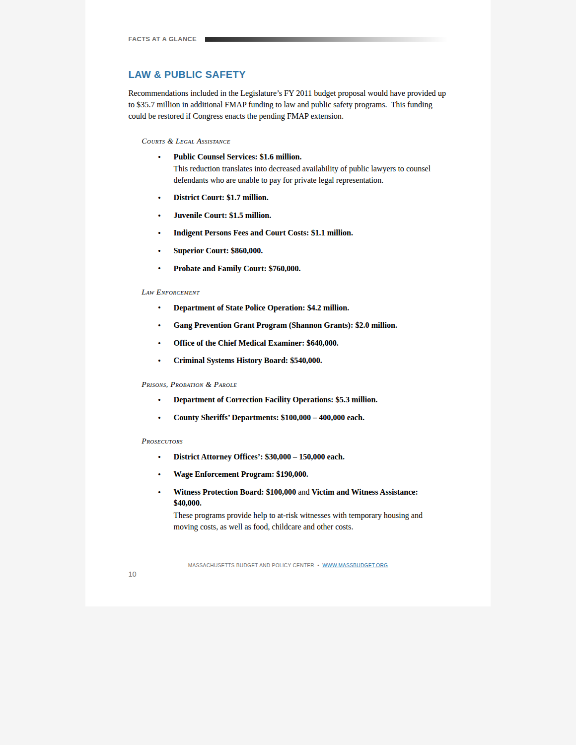FACTS AT A GLANCE
LAW & PUBLIC SAFETY
Recommendations included in the Legislature’s FY 2011 budget proposal would have provided up to $35.7 million in additional FMAP funding to law and public safety programs. This funding could be restored if Congress enacts the pending FMAP extension.
Courts & Legal Assistance
Public Counsel Services: $1.6 million. This reduction translates into decreased availability of public lawyers to counsel defendants who are unable to pay for private legal representation.
District Court: $1.7 million.
Juvenile Court: $1.5 million.
Indigent Persons Fees and Court Costs: $1.1 million.
Superior Court: $860,000.
Probate and Family Court: $760,000.
Law Enforcement
Department of State Police Operation: $4.2 million.
Gang Prevention Grant Program (Shannon Grants): $2.0 million.
Office of the Chief Medical Examiner: $640,000.
Criminal Systems History Board: $540,000.
Prisons, Probation & Parole
Department of Correction Facility Operations: $5.3 million.
County Sheriffs’ Departments: $100,000 – 400,000 each.
Prosecutors
District Attorney Offices’: $30,000 – 150,000 each.
Wage Enforcement Program: $190,000.
Witness Protection Board: $100,000 and Victim and Witness Assistance: $40,000. These programs provide help to at-risk witnesses with temporary housing and moving costs, as well as food, childcare and other costs.
MASSACHUSETTS BUDGET AND POLICY CENTER • WWW.MASSBUDGET.ORG
10